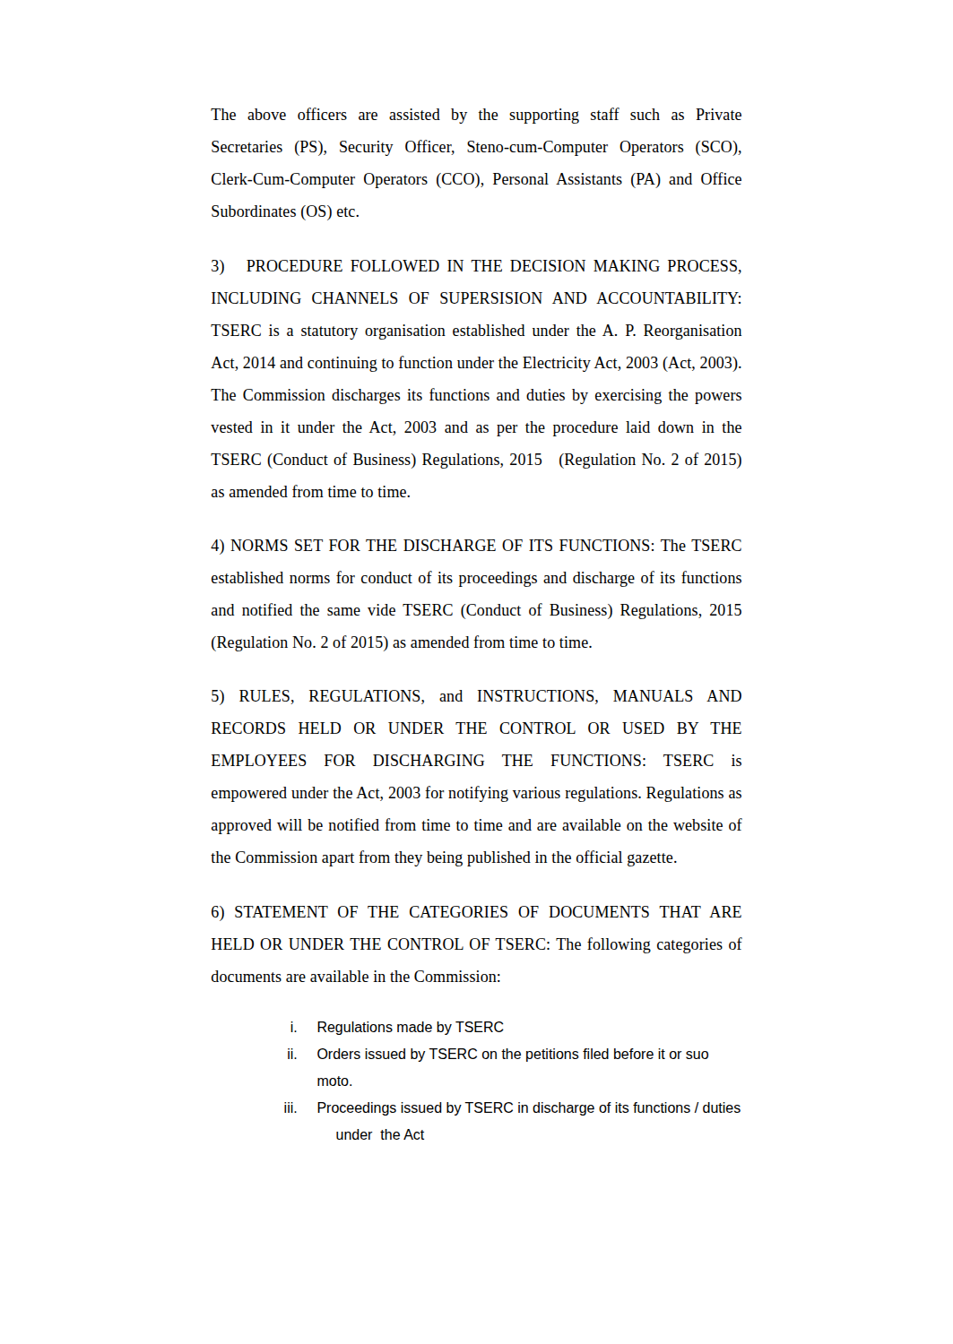The above officers are assisted by the supporting staff such as Private Secretaries (PS), Security Officer, Steno-cum-Computer Operators (SCO), Clerk-Cum-Computer Operators (CCO), Personal Assistants (PA) and Office Subordinates (OS) etc.
3) PROCEDURE FOLLOWED IN THE DECISION MAKING PROCESS, INCLUDING CHANNELS OF SUPERSISION AND ACCOUNTABILITY: TSERC is a statutory organisation established under the A. P. Reorganisation Act, 2014 and continuing to function under the Electricity Act, 2003 (Act, 2003). The Commission discharges its functions and duties by exercising the powers vested in it under the Act, 2003 and as per the procedure laid down in the TSERC (Conduct of Business) Regulations, 2015 (Regulation No. 2 of 2015) as amended from time to time.
4) NORMS SET FOR THE DISCHARGE OF ITS FUNCTIONS: The TSERC established norms for conduct of its proceedings and discharge of its functions and notified the same vide TSERC (Conduct of Business) Regulations, 2015 (Regulation No. 2 of 2015) as amended from time to time.
5) RULES, REGULATIONS, and INSTRUCTIONS, MANUALS AND RECORDS HELD OR UNDER THE CONTROL OR USED BY THE EMPLOYEES FOR DISCHARGING THE FUNCTIONS: TSERC is empowered under the Act, 2003 for notifying various regulations. Regulations as approved will be notified from time to time and are available on the website of the Commission apart from they being published in the official gazette.
6) STATEMENT OF THE CATEGORIES OF DOCUMENTS THAT ARE HELD OR UNDER THE CONTROL OF TSERC: The following categories of documents are available in the Commission:
Regulations made by TSERC
Orders issued by TSERC on the petitions filed before it or suo moto.
Proceedings issued by TSERC in discharge of its functions / duties
under the Act